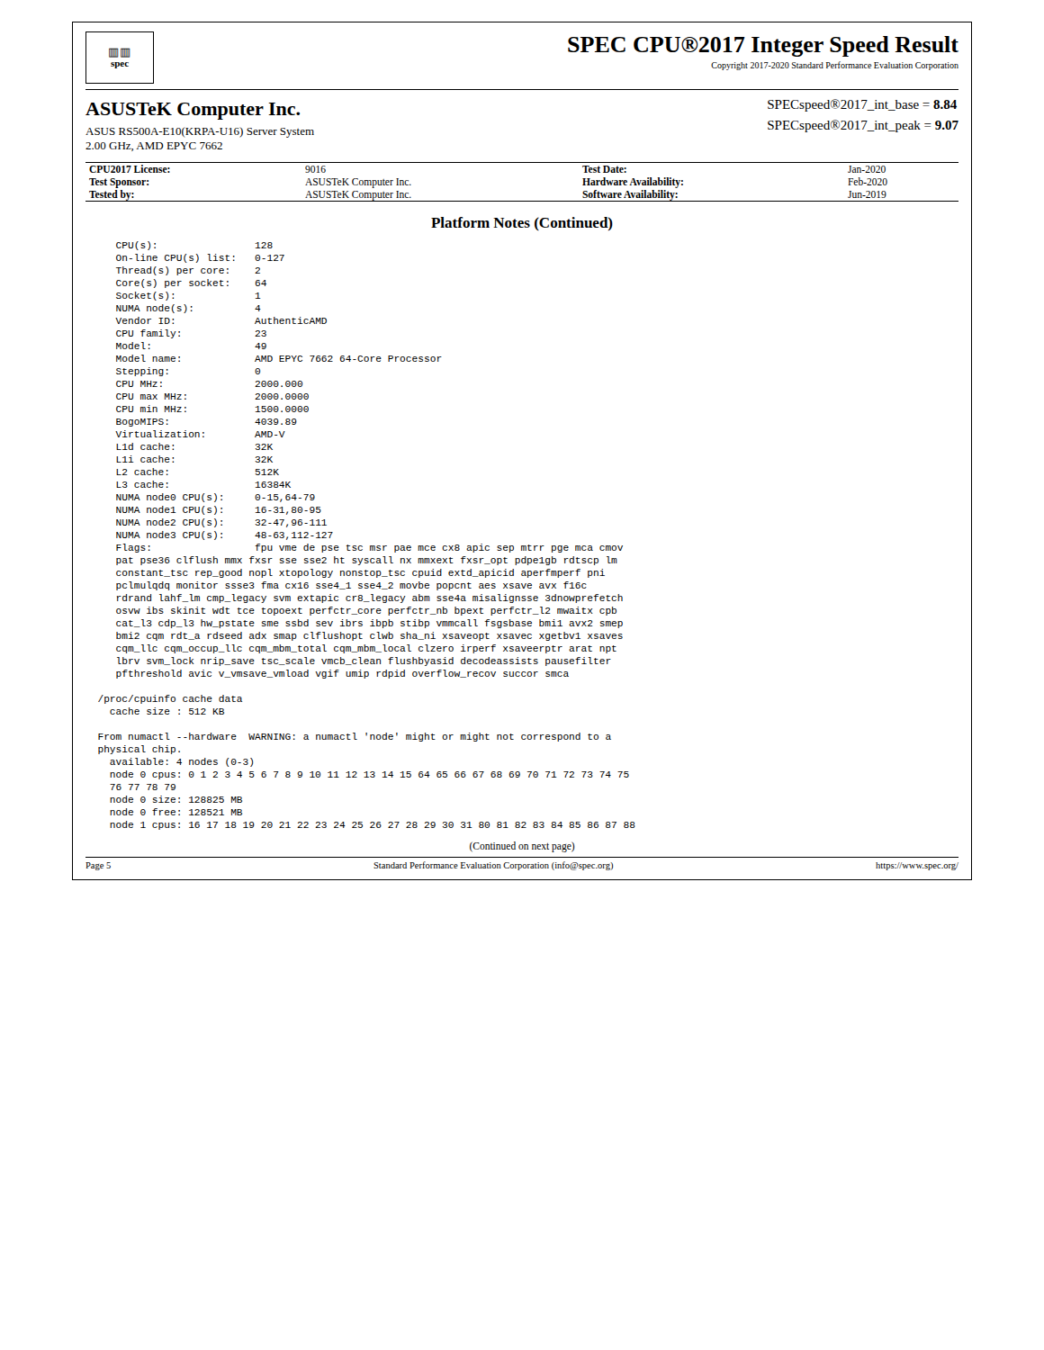▥▥
spec
SPEC CPU®2017 Integer Speed Result
Copyright 2017-2020 Standard Performance Evaluation Corporation
ASUSTeK Computer Inc.
ASUS RS500A-E10(KRPA-U16) Server System
2.00 GHz, AMD EPYC 7662
SPECspeed®2017_int_base = 8.84
SPECspeed®2017_int_peak = 9.07
| CPU2017 License: | 9016 | Test Date: | Jan-2020 |
| Test Sponsor: | ASUSTeK Computer Inc. | Hardware Availability: | Feb-2020 |
| Tested by: | ASUSTeK Computer Inc. | Software Availability: | Jun-2019 |
Platform Notes (Continued)
     CPU(s):                128
     On-line CPU(s) list:   0-127
     Thread(s) per core:    2
     Core(s) per socket:    64
     Socket(s):             1
     NUMA node(s):          4
     Vendor ID:             AuthenticAMD
     CPU family:            23
     Model:                 49
     Model name:            AMD EPYC 7662 64-Core Processor
     Stepping:              0
     CPU MHz:               2000.000
     CPU max MHz:           2000.0000
     CPU min MHz:           1500.0000
     BogoMIPS:              4039.89
     Virtualization:        AMD-V
     L1d cache:             32K
     L1i cache:             32K
     L2 cache:              512K
     L3 cache:              16384K
     NUMA node0 CPU(s):     0-15,64-79
     NUMA node1 CPU(s):     16-31,80-95
     NUMA node2 CPU(s):     32-47,96-111
     NUMA node3 CPU(s):     48-63,112-127
     Flags:                 fpu vme de pse tsc msr pae mce cx8 apic sep mtrr pge mca cmov
     pat pse36 clflush mmx fxsr sse sse2 ht syscall nx mmxext fxsr_opt pdpe1gb rdtscp lm
     constant_tsc rep_good nopl xtopology nonstop_tsc cpuid extd_apicid aperfmperf pni
     pclmulqdq monitor ssse3 fma cx16 sse4_1 sse4_2 movbe popcnt aes xsave avx f16c
     rdrand lahf_lm cmp_legacy svm extapic cr8_legacy abm sse4a misalignsse 3dnowprefetch
     osvw ibs skinit wdt tce topoext perfctr_core perfctr_nb bpext perfctr_l2 mwaitx cpb
     cat_l3 cdp_l3 hw_pstate sme ssbd sev ibrs ibpb stibp vmmcall fsgsbase bmi1 avx2 smep
     bmi2 cqm rdt_a rdseed adx smap clflushopt clwb sha_ni xsaveopt xsavec xgetbv1 xsaves
     cqm_llc cqm_occup_llc cqm_mbm_total cqm_mbm_local clzero irperf xsaveerptr arat npt
     lbrv svm_lock nrip_save tsc_scale vmcb_clean flushbyasid decodeassists pausefilter
     pfthreshold avic v_vmsave_vmload vgif umip rdpid overflow_recov succor smca

  /proc/cpuinfo cache data
    cache size : 512 KB

  From numactl --hardware  WARNING: a numactl 'node' might or might not correspond to a
  physical chip.
    available: 4 nodes (0-3)
    node 0 cpus: 0 1 2 3 4 5 6 7 8 9 10 11 12 13 14 15 64 65 66 67 68 69 70 71 72 73 74 75
    76 77 78 79
    node 0 size: 128825 MB
    node 0 free: 128521 MB
    node 1 cpus: 16 17 18 19 20 21 22 23 24 25 26 27 28 29 30 31 80 81 82 83 84 85 86 87 88
(Continued on next page)
Page 5 Standard Performance Evaluation Corporation (info@spec.org) https://www.spec.org/